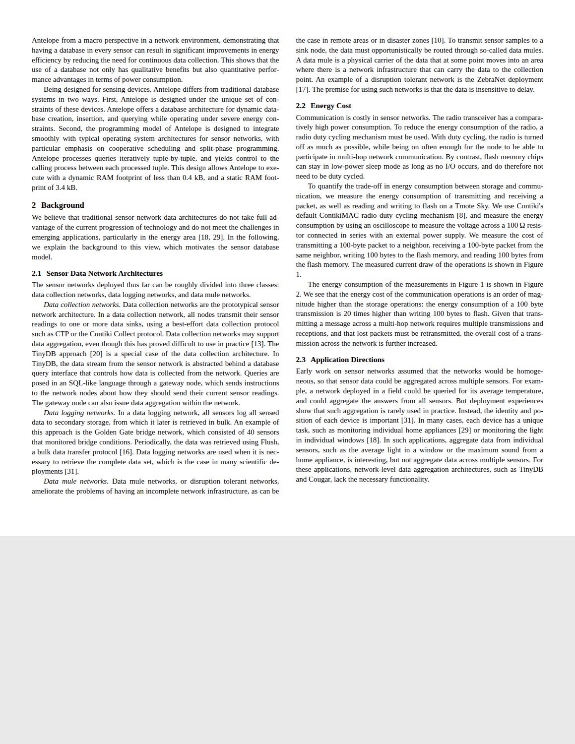Antelope from a macro perspective in a network environment, demonstrating that having a database in every sensor can result in significant improvements in energy efficiency by reducing the need for continuous data collection. This shows that the use of a database not only has qualitative benefits but also quantitative performance advantages in terms of power consumption.
Being designed for sensing devices, Antelope differs from traditional database systems in two ways. First, Antelope is designed under the unique set of constraints of these devices. Antelope offers a database architecture for dynamic database creation, insertion, and querying while operating under severe energy constraints. Second, the programming model of Antelope is designed to integrate smoothly with typical operating system architectures for sensor networks, with particular emphasis on cooperative scheduling and split-phase programming. Antelope processes queries iteratively tuple-by-tuple, and yields control to the calling process between each processed tuple. This design allows Antelope to execute with a dynamic RAM footprint of less than 0.4 kB, and a static RAM footprint of 3.4 kB.
2 Background
We believe that traditional sensor network data architectures do not take full advantage of the current progression of technology and do not meet the challenges in emerging applications, particularly in the energy area [18, 29]. In the following, we explain the background to this view, which motivates the sensor database model.
2.1 Sensor Data Network Architectures
The sensor networks deployed thus far can be roughly divided into three classes: data collection networks, data logging networks, and data mule networks.
Data collection networks. Data collection networks are the prototypical sensor network architecture. In a data collection network, all nodes transmit their sensor readings to one or more data sinks, using a best-effort data collection protocol such as CTP or the Contiki Collect protocol. Data collection networks may support data aggregation, even though this has proved difficult to use in practice [13]. The TinyDB approach [20] is a special case of the data collection architecture. In TinyDB, the data stream from the sensor network is abstracted behind a database query interface that controls how data is collected from the network. Queries are posed in an SQL-like language through a gateway node, which sends instructions to the network nodes about how they should send their current sensor readings. The gateway node can also issue data aggregation within the network.
Data logging networks. In a data logging network, all sensors log all sensed data to secondary storage, from which it later is retrieved in bulk. An example of this approach is the Golden Gate bridge network, which consisted of 40 sensors that monitored bridge conditions. Periodically, the data was retrieved using Flush, a bulk data transfer protocol [16]. Data logging networks are used when it is necessary to retrieve the complete data set, which is the case in many scientific deployments [31].
Data mule networks. Data mule networks, or disruption tolerant networks, ameliorate the problems of having an incomplete network infrastructure, as can be the case in remote areas or in disaster zones [10]. To transmit sensor samples to a sink node, the data must opportunistically be routed through so-called data mules. A data mule is a physical carrier of the data that at some point moves into an area where there is a network infrastructure that can carry the data to the collection point. An example of a disruption tolerant network is the ZebraNet deployment [17]. The premise for using such networks is that the data is insensitive to delay.
2.2 Energy Cost
Communication is costly in sensor networks. The radio transceiver has a comparatively high power consumption. To reduce the energy consumption of the radio, a radio duty cycling mechanism must be used. With duty cycling, the radio is turned off as much as possible, while being on often enough for the node to be able to participate in multi-hop network communication. By contrast, flash memory chips can stay in low-power sleep mode as long as no I/O occurs, and do therefore not need to be duty cycled.
To quantify the trade-off in energy consumption between storage and communication, we measure the energy consumption of transmitting and receiving a packet, as well as reading and writing to flash on a Tmote Sky. We use Contiki's default ContikiMAC radio duty cycling mechanism [8], and measure the energy consumption by using an oscilloscope to measure the voltage across a 100 Ω resistor connected in series with an external power supply. We measure the cost of transmitting a 100-byte packet to a neighbor, receiving a 100-byte packet from the same neighbor, writing 100 bytes to the flash memory, and reading 100 bytes from the flash memory. The measured current draw of the operations is shown in Figure 1.
The energy consumption of the measurements in Figure 1 is shown in Figure 2. We see that the energy cost of the communication operations is an order of magnitude higher than the storage operations: the energy consumption of a 100 byte transmission is 20 times higher than writing 100 bytes to flash. Given that transmitting a message across a multi-hop network requires multiple transmissions and receptions, and that lost packets must be retransmitted, the overall cost of a transmission across the network is further increased.
2.3 Application Directions
Early work on sensor networks assumed that the networks would be homogeneous, so that sensor data could be aggregated across multiple sensors. For example, a network deployed in a field could be queried for its average temperature, and could aggregate the answers from all sensors. But deployment experiences show that such aggregation is rarely used in practice. Instead, the identity and position of each device is important [31]. In many cases, each device has a unique task, such as monitoring individual home appliances [29] or monitoring the light in individual windows [18]. In such applications, aggregate data from individual sensors, such as the average light in a window or the maximum sound from a home appliance, is interesting, but not aggregate data across multiple sensors. For these applications, network-level data aggregation architectures, such as TinyDB and Cougar, lack the necessary functionality.